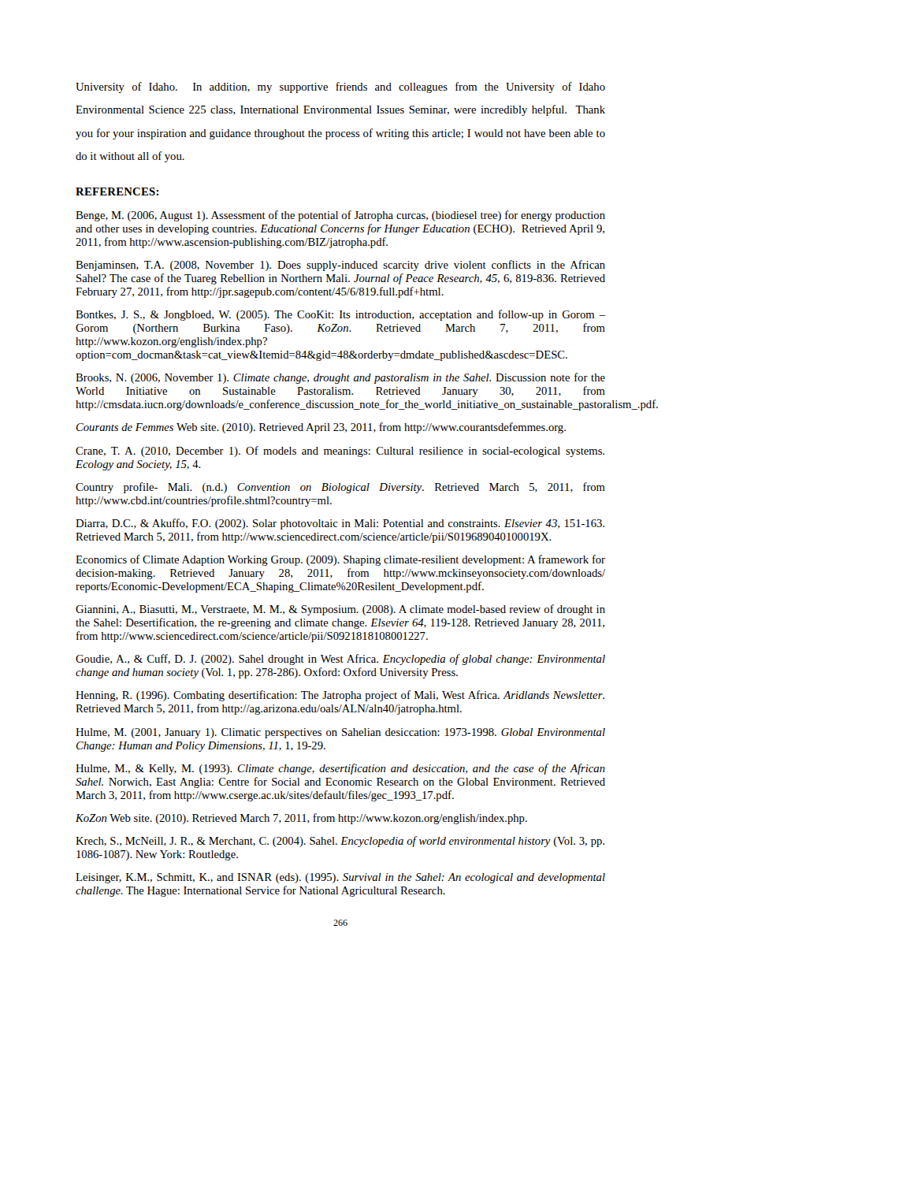University of Idaho. In addition, my supportive friends and colleagues from the University of Idaho Environmental Science 225 class, International Environmental Issues Seminar, were incredibly helpful. Thank you for your inspiration and guidance throughout the process of writing this article; I would not have been able to do it without all of you.
REFERENCES:
Benge, M. (2006, August 1). Assessment of the potential of Jatropha curcas, (biodiesel tree) for energy production and other uses in developing countries. Educational Concerns for Hunger Education (ECHO). Retrieved April 9, 2011, from http://www.ascension-publishing.com/BIZ/jatropha.pdf.
Benjaminsen, T.A. (2008, November 1). Does supply-induced scarcity drive violent conflicts in the African Sahel? The case of the Tuareg Rebellion in Northern Mali. Journal of Peace Research, 45, 6, 819-836. Retrieved February 27, 2011, from http://jpr.sagepub.com/content/45/6/819.full.pdf+html.
Bontkes, J. S., & Jongbloed, W. (2005). The CooKit: Its introduction, acceptation and follow-up in Gorom –Gorom (Northern Burkina Faso). KoZon. Retrieved March 7, 2011, from http://www.kozon.org/english/index.php?option=com_docman&task=cat_view&Itemid=84&gid=48&orderby=dmdate_published&ascdesc=DESC.
Brooks, N. (2006, November 1). Climate change, drought and pastoralism in the Sahel. Discussion note for the World Initiative on Sustainable Pastoralism. Retrieved January 30, 2011, from http://cmsdata.iucn.org/downloads/e_conference_discussion_note_for_the_world_initiative_on_sustainable_pastoralism_.pdf.
Courants de Femmes Web site. (2010). Retrieved April 23, 2011, from http://www.courantsdefemmes.org.
Crane, T. A. (2010, December 1). Of models and meanings: Cultural resilience in social-ecological systems. Ecology and Society, 15, 4.
Country profile- Mali. (n.d.) Convention on Biological Diversity. Retrieved March 5, 2011, from http://www.cbd.int/countries/profile.shtml?country=ml.
Diarra, D.C., & Akuffo, F.O. (2002). Solar photovoltaic in Mali: Potential and constraints. Elsevier 43, 151-163. Retrieved March 5, 2011, from http://www.sciencedirect.com/science/article/pii/S019689040100019X.
Economics of Climate Adaption Working Group. (2009). Shaping climate-resilient development: A framework for decision-making. Retrieved January 28, 2011, from http://www.mckinseyonsociety.com/downloads/ reports/Economic-Development/ECA_Shaping_Climate%20Resilent_Development.pdf.
Giannini, A., Biasutti, M., Verstraete, M. M., & Symposium. (2008). A climate model-based review of drought in the Sahel: Desertification, the re-greening and climate change. Elsevier 64, 119-128. Retrieved January 28, 2011, from http://www.sciencedirect.com/science/article/pii/S0921818108001227.
Goudie, A., & Cuff, D. J. (2002). Sahel drought in West Africa. Encyclopedia of global change: Environmental change and human society (Vol. 1, pp. 278-286). Oxford: Oxford University Press.
Henning, R. (1996). Combating desertification: The Jatropha project of Mali, West Africa. Aridlands Newsletter. Retrieved March 5, 2011, from http://ag.arizona.edu/oals/ALN/aln40/jatropha.html.
Hulme, M. (2001, January 1). Climatic perspectives on Sahelian desiccation: 1973-1998. Global Environmental Change: Human and Policy Dimensions, 11, 1, 19-29.
Hulme, M., & Kelly, M. (1993). Climate change, desertification and desiccation, and the case of the African Sahel. Norwich, East Anglia: Centre for Social and Economic Research on the Global Environment. Retrieved March 3, 2011, from http://www.cserge.ac.uk/sites/default/files/gec_1993_17.pdf.
KoZon Web site. (2010). Retrieved March 7, 2011, from http://www.kozon.org/english/index.php.
Krech, S., McNeill, J. R., & Merchant, C. (2004). Sahel. Encyclopedia of world environmental history (Vol. 3, pp. 1086-1087). New York: Routledge.
Leisinger, K.M., Schmitt, K., and ISNAR (eds). (1995). Survival in the Sahel: An ecological and developmental challenge. The Hague: International Service for National Agricultural Research.
266